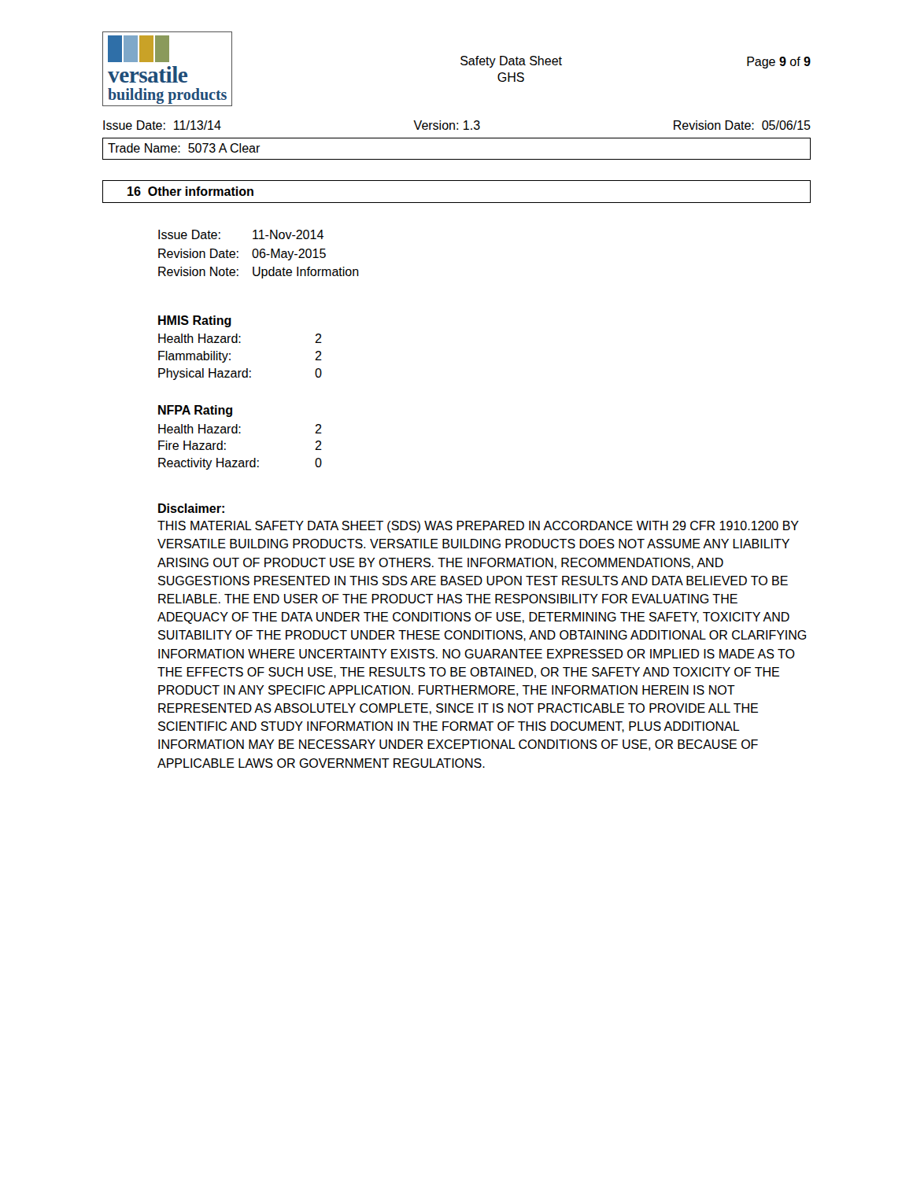versatile
building products
Safety Data Sheet
GHS
Page 9 of 9
Issue Date: 11/13/14
Version: 1.3
Revision Date: 05/06/15
Trade Name: 5073 A Clear
16 Other information
Issue Date:
11-Nov-2014
Revision Date:
06-May-2015
Revision Note:
Update Information
HMIS Rating
Health Hazard:
2
Flammability:
2
Physical Hazard:
0
NFPA Rating
Health Hazard:
2
Fire Hazard:
2
Reactivity Hazard:
0
Disclaimer:
THIS MATERIAL SAFETY DATA SHEET (SDS) WAS PREPARED IN ACCORDANCE WITH 29 CFR 1910.1200 BY VERSATILE BUILDING PRODUCTS. VERSATILE BUILDING PRODUCTS DOES NOT ASSUME ANY LIABILITY ARISING OUT OF PRODUCT USE BY OTHERS. THE INFORMATION, RECOMMENDATIONS, AND SUGGESTIONS PRESENTED IN THIS SDS ARE BASED UPON TEST RESULTS AND DATA BELIEVED TO BE RELIABLE. THE END USER OF THE PRODUCT HAS THE RESPONSIBILITY FOR EVALUATING THE ADEQUACY OF THE DATA UNDER THE CONDITIONS OF USE, DETERMINING THE SAFETY, TOXICITY AND SUITABILITY OF THE PRODUCT UNDER THESE CONDITIONS, AND OBTAINING ADDITIONAL OR CLARIFYING INFORMATION WHERE UNCERTAINTY EXISTS. NO GUARANTEE EXPRESSED OR IMPLIED IS MADE AS TO THE EFFECTS OF SUCH USE, THE RESULTS TO BE OBTAINED, OR THE SAFETY AND TOXICITY OF THE PRODUCT IN ANY SPECIFIC APPLICATION. FURTHERMORE, THE INFORMATION HEREIN IS NOT REPRESENTED AS ABSOLUTELY COMPLETE, SINCE IT IS NOT PRACTICABLE TO PROVIDE ALL THE SCIENTIFIC AND STUDY INFORMATION IN THE FORMAT OF THIS DOCUMENT, PLUS ADDITIONAL INFORMATION MAY BE NECESSARY UNDER EXCEPTIONAL CONDITIONS OF USE, OR BECAUSE OF APPLICABLE LAWS OR GOVERNMENT REGULATIONS.